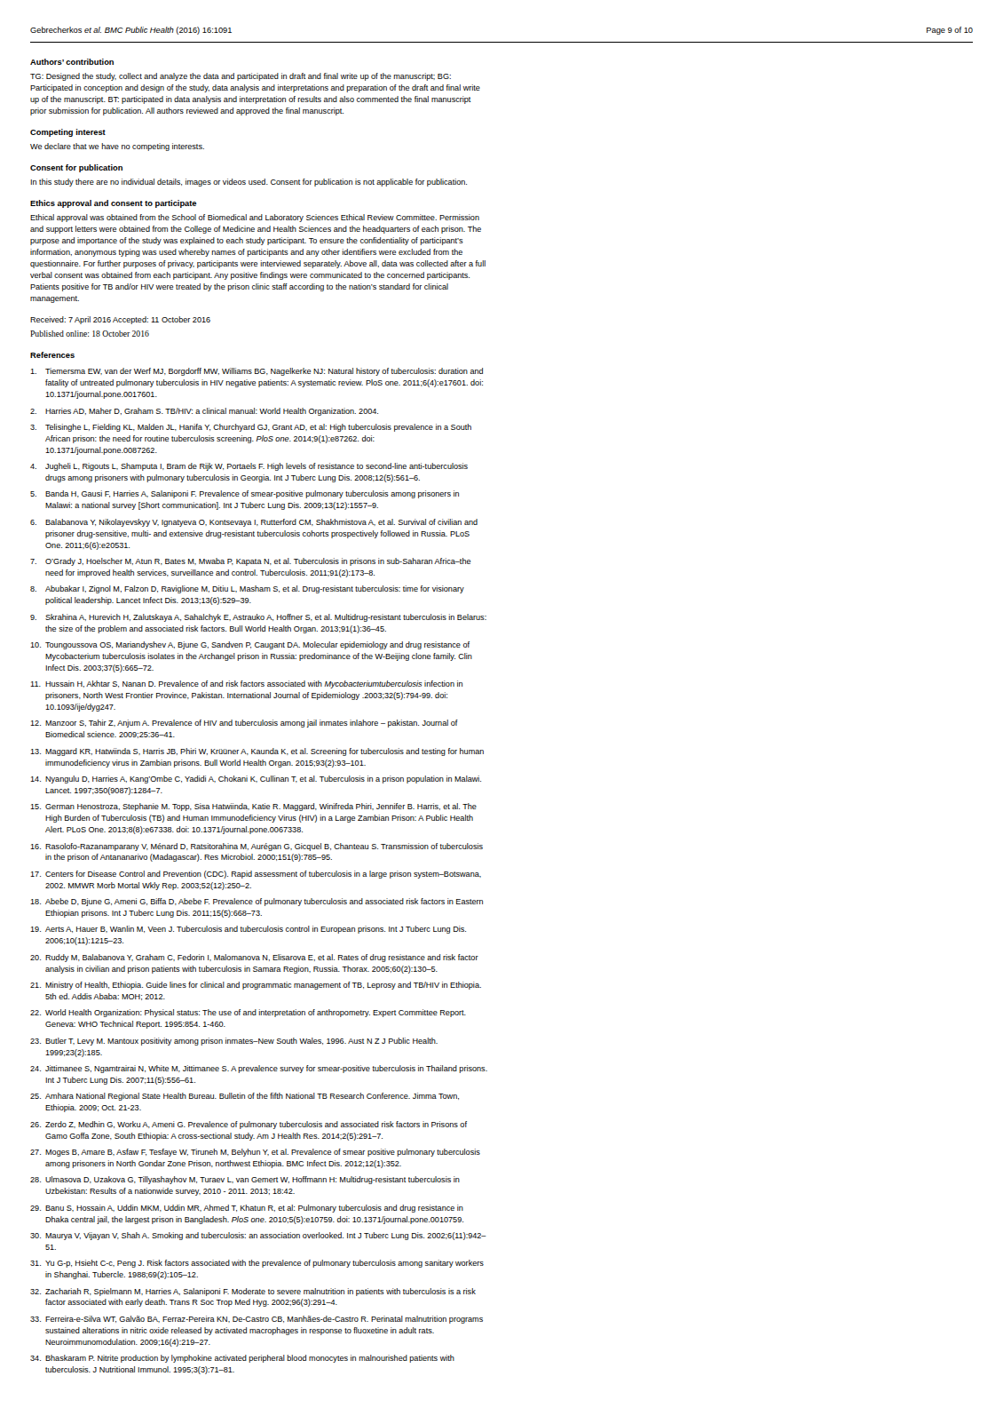Gebrecherkos et al. BMC Public Health (2016) 16:1091
Page 9 of 10
Authors’ contribution
TG: Designed the study, collect and analyze the data and participated in draft and final write up of the manuscript; BG: Participated in conception and design of the study, data analysis and interpretations and preparation of the draft and final write up of the manuscript. BT: participated in data analysis and interpretation of results and also commented the final manuscript prior submission for publication. All authors reviewed and approved the final manuscript.
Competing interest
We declare that we have no competing interests.
Consent for publication
In this study there are no individual details, images or videos used. Consent for publication is not applicable for publication.
Ethics approval and consent to participate
Ethical approval was obtained from the School of Biomedical and Laboratory Sciences Ethical Review Committee. Permission and support letters were obtained from the College of Medicine and Health Sciences and the headquarters of each prison. The purpose and importance of the study was explained to each study participant. To ensure the confidentiality of participant’s information, anonymous typing was used whereby names of participants and any other identifiers were excluded from the questionnaire. For further purposes of privacy, participants were interviewed separately. Above all, data was collected after a full verbal consent was obtained from each participant. Any positive findings were communicated to the concerned participants. Patients positive for TB and/or HIV were treated by the prison clinic staff according to the nation’s standard for clinical management.
Received: 7 April 2016 Accepted: 11 October 2016
Published online: 18 October 2016
References
Tiemersma EW, van der Werf MJ, Borgdorff MW, Williams BG, Nagelkerke NJ: Natural history of tuberculosis: duration and fatality of untreated pulmonary tuberculosis in HIV negative patients: A systematic review. PloS one. 2011;6(4):e17601. doi: 10.1371/journal.pone.0017601.
Harries AD, Maher D, Graham S. TB/HIV: a clinical manual: World Health Organization. 2004.
Telisinghe L, Fielding KL, Malden JL, Hanifa Y, Churchyard GJ, Grant AD, et al: High tuberculosis prevalence in a South African prison: the need for routine tuberculosis screening. PloS one. 2014;9(1):e87262. doi: 10.1371/journal.pone.0087262.
Jugheli L, Rigouts L, Shamputa I, Bram de Rijk W, Portaels F. High levels of resistance to second-line anti-tuberculosis drugs among prisoners with pulmonary tuberculosis in Georgia. Int J Tuberc Lung Dis. 2008;12(5):561–6.
Banda H, Gausi F, Harries A, Salaniponi F. Prevalence of smear-positive pulmonary tuberculosis among prisoners in Malawi: a national survey [Short communication]. Int J Tuberc Lung Dis. 2009;13(12):1557–9.
Balabanova Y, Nikolayevskyy V, Ignatyeva O, Kontsevaya I, Rutterford CM, Shakhmistova A, et al. Survival of civilian and prisoner drug-sensitive, multi- and extensive drug-resistant tuberculosis cohorts prospectively followed in Russia. PLoS One. 2011;6(6):e20531.
O’Grady J, Hoelscher M, Atun R, Bates M, Mwaba P, Kapata N, et al. Tuberculosis in prisons in sub-Saharan Africa–the need for improved health services, surveillance and control. Tuberculosis. 2011;91(2):173–8.
Abubakar I, Zignol M, Falzon D, Raviglione M, Ditiu L, Masham S, et al. Drug-resistant tuberculosis: time for visionary political leadership. Lancet Infect Dis. 2013;13(6):529–39.
Skrahina A, Hurevich H, Zalutskaya A, Sahalchyk E, Astrauko A, Hoffner S, et al. Multidrug-resistant tuberculosis in Belarus: the size of the problem and associated risk factors. Bull World Health Organ. 2013;91(1):36–45.
Toungoussova OS, Mariandyshev A, Bjune G, Sandven P, Caugant DA. Molecular epidemiology and drug resistance of Mycobacterium tuberculosis isolates in the Archangel prison in Russia: predominance of the W-Beijing clone family. Clin Infect Dis. 2003;37(5):665–72.
Hussain H, Akhtar S, Nanan D. Prevalence of and risk factors associated with Mycobacteriumtuberculosis infection in prisoners, North West Frontier Province, Pakistan. International Journal of Epidemiology .2003;32(5):794-99. doi: 10.1093/ije/dyg247.
Manzoor S, Tahir Z, Anjum A. Prevalence of HIV and tuberculosis among jail inmates inlahore – pakistan. Journal of Biomedical science. 2009;25:36–41.
Maggard KR, Hatwiinda S, Harris JB, Phiri W, Krüüner A, Kaunda K, et al. Screening for tuberculosis and testing for human immunodeficiency virus in Zambian prisons. Bull World Health Organ. 2015;93(2):93–101.
Nyangulu D, Harries A, Kang’Ombe C, Yadidi A, Chokani K, Cullinan T, et al. Tuberculosis in a prison population in Malawi. Lancet. 1997;350(9087):1284–7.
German Henostroza, Stephanie M. Topp, Sisa Hatwiinda, Katie R. Maggard, Winifreda Phiri, Jennifer B. Harris, et al. The High Burden of Tuberculosis (TB) and Human Immunodeficiency Virus (HIV) in a Large Zambian Prison: A Public Health Alert. PLoS One. 2013;8(8):e67338. doi: 10.1371/journal.pone.0067338.
Rasolofo-Razanamparany V, Ménard D, Ratsitorahina M, Aurégan G, Gicquel B, Chanteau S. Transmission of tuberculosis in the prison of Antananarivo (Madagascar). Res Microbiol. 2000;151(9):785–95.
Centers for Disease Control and Prevention (CDC). Rapid assessment of tuberculosis in a large prison system–Botswana, 2002. MMWR Morb Mortal Wkly Rep. 2003;52(12):250–2.
Abebe D, Bjune G, Ameni G, Biffa D, Abebe F. Prevalence of pulmonary tuberculosis and associated risk factors in Eastern Ethiopian prisons. Int J Tuberc Lung Dis. 2011;15(5):668–73.
Aerts A, Hauer B, Wanlin M, Veen J. Tuberculosis and tuberculosis control in European prisons. Int J Tuberc Lung Dis. 2006;10(11):1215–23.
Ruddy M, Balabanova Y, Graham C, Fedorin I, Malomanova N, Elisarova E, et al. Rates of drug resistance and risk factor analysis in civilian and prison patients with tuberculosis in Samara Region, Russia. Thorax. 2005;60(2):130–5.
Ministry of Health, Ethiopia. Guide lines for clinical and programmatic management of TB, Leprosy and TB/HIV in Ethiopia. 5th ed. Addis Ababa: MOH; 2012.
World Health Organization: Physical status: The use of and interpretation of anthropometry. Expert Committee Report. Geneva: WHO Technical Report. 1995:854. 1-460.
Butler T, Levy M. Mantoux positivity among prison inmates–New South Wales, 1996. Aust N Z J Public Health. 1999;23(2):185.
Jittimanee S, Ngamtrairai N, White M, Jittimanee S. A prevalence survey for smear-positive tuberculosis in Thailand prisons. Int J Tuberc Lung Dis. 2007;11(5):556–61.
Amhara National Regional State Health Bureau. Bulletin of the fifth National TB Research Conference. Jimma Town, Ethiopia. 2009; Oct. 21-23.
Zerdo Z, Medhin G, Worku A, Ameni G. Prevalence of pulmonary tuberculosis and associated risk factors in Prisons of Gamo Goffa Zone, South Ethiopia: A cross-sectional study. Am J Health Res. 2014;2(5):291–7.
Moges B, Amare B, Asfaw F, Tesfaye W, Tiruneh M, Belyhun Y, et al. Prevalence of smear positive pulmonary tuberculosis among prisoners in North Gondar Zone Prison, northwest Ethiopia. BMC Infect Dis. 2012;12(1):352.
Ulmasova D, Uzakova G, Tillyashayhov M, Turaev L, van Gemert W, Hoffmann H: Multidrug-resistant tuberculosis in Uzbekistan: Results of a nationwide survey, 2010 - 2011. 2013; 18:42.
Banu S, Hossain A, Uddin MKM, Uddin MR, Ahmed T, Khatun R, et al: Pulmonary tuberculosis and drug resistance in Dhaka central jail, the largest prison in Bangladesh. PloS one. 2010;5(5):e10759. doi: 10.1371/journal.pone.0010759.
Maurya V, Vijayan V, Shah A. Smoking and tuberculosis: an association overlooked. Int J Tuberc Lung Dis. 2002;6(11):942–51.
Yu G-p, Hsieht C-c, Peng J. Risk factors associated with the prevalence of pulmonary tuberculosis among sanitary workers in Shanghai. Tubercle. 1988;69(2):105–12.
Zachariah R, Spielmann M, Harries A, Salaniponi F. Moderate to severe malnutrition in patients with tuberculosis is a risk factor associated with early death. Trans R Soc Trop Med Hyg. 2002;96(3):291–4.
Ferreira-e-Silva WT, Galvão BA, Ferraz-Pereira KN, De-Castro CB, Manhães-de-Castro R. Perinatal malnutrition programs sustained alterations in nitric oxide released by activated macrophages in response to fluoxetine in adult rats. Neuroimmunomodulation. 2009;16(4):219–27.
Bhaskaram P. Nitrite production by lymphokine activated peripheral blood monocytes in malnourished patients with tuberculosis. J Nutritional Immunol. 1995;3(3):71–81.